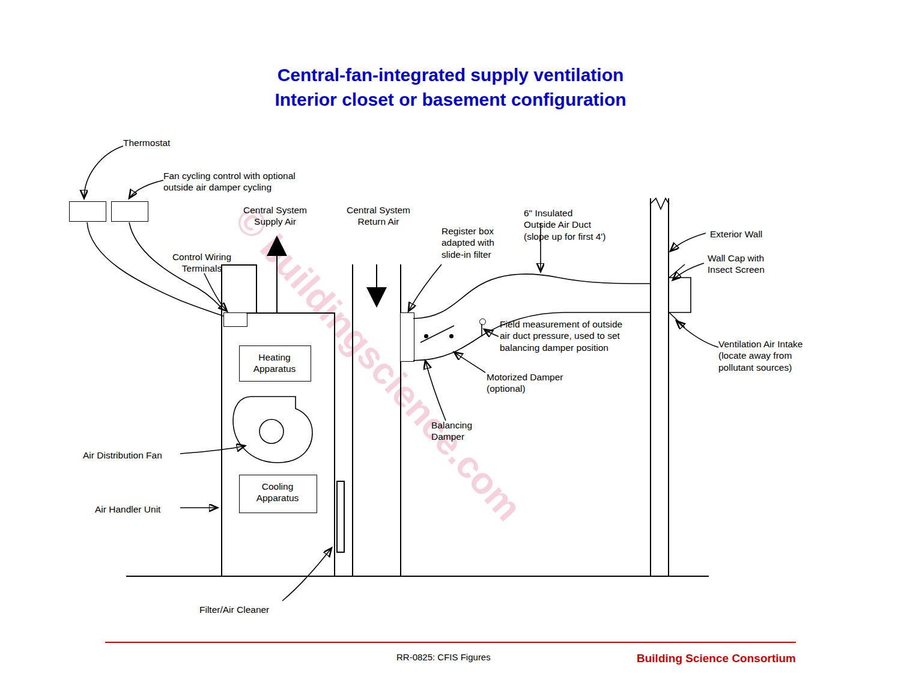Central-fan-integrated supply ventilation
Interior closet or basement configuration
© buildingscience.com
Thermostat
Fan cycling control with optional
outside air damper cycling
Central System
Supply Air
Central System
Return Air
Register box
adapted with
slide-in filter
6" Insulated
Outside Air Duct
(slope up for first 4')
Exterior Wall
Wall Cap with
Insect Screen
Ventilation Air Intake
(locate away from
pollutant sources)
Field measurement of outside
air duct pressure, used to set
balancing damper position
Motorized Damper
(optional)
Balancing
Damper
Control Wiring
Terminals
Heating
Apparatus
Cooling
Apparatus
Air Distribution Fan
Air Handler Unit
Filter/Air Cleaner
RR-0825: CFIS Figures
Building Science Consortium